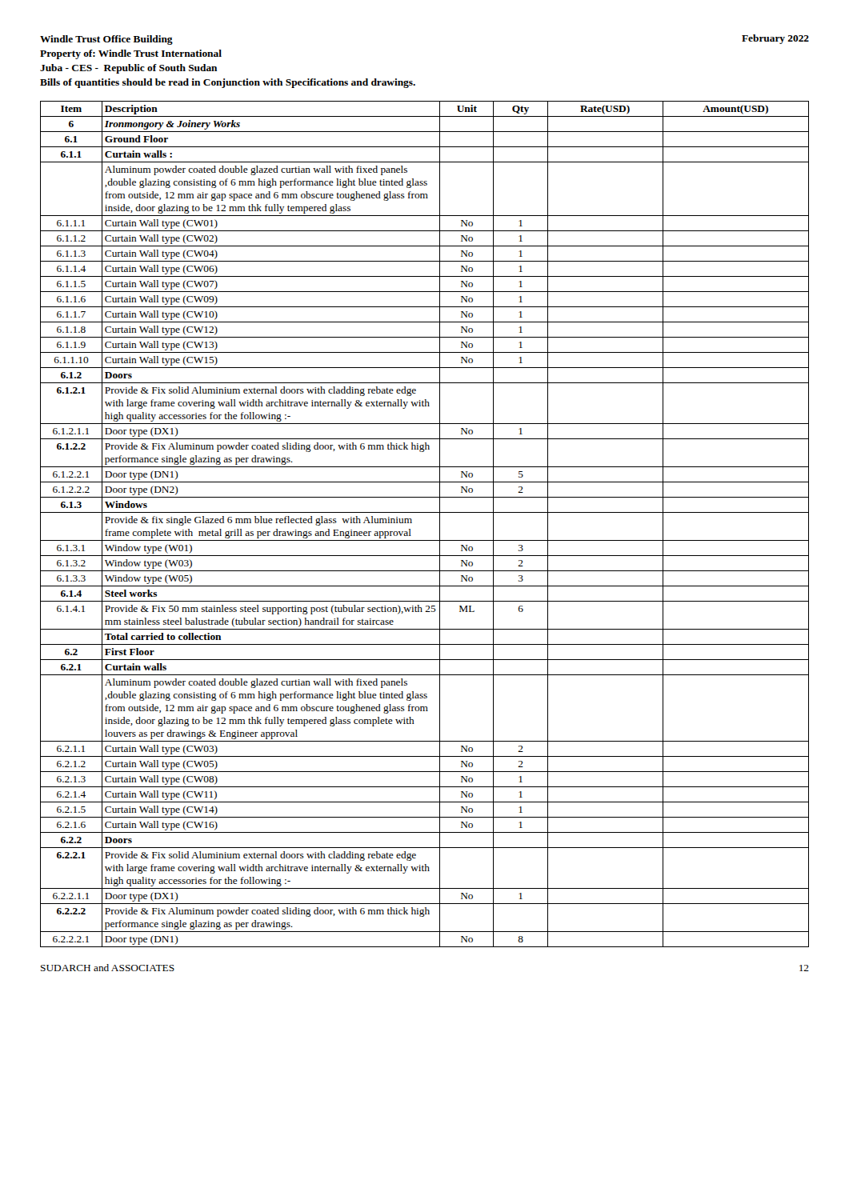February 2022
Windle Trust Office Building
Property of: Windle Trust International
Juba - CES - Republic of South Sudan
Bills of quantities should be read in Conjunction with Specifications and drawings.
| Item | Description | Unit | Qty | Rate(USD) | Amount(USD) |
| --- | --- | --- | --- | --- | --- |
| 6 | Ironmongory & Joinery Works | | | | |
| 6.1 | Ground Floor | | | | |
| 6.1.1 | Curtain walls : | | | | |
| | Aluminum powder coated double glazed curtian wall with fixed panels ,double glazing consisting of 6 mm high performance light blue tinted glass from outside, 12 mm air gap space and 6 mm obscure toughened glass from inside, door glazing to be 12 mm thk fully tempered glass | | | | |
| 6.1.1.1 | Curtain Wall type (CW01) | No | 1 | | |
| 6.1.1.2 | Curtain Wall type (CW02) | No | 1 | | |
| 6.1.1.3 | Curtain Wall type (CW04) | No | 1 | | |
| 6.1.1.4 | Curtain Wall type (CW06) | No | 1 | | |
| 6.1.1.5 | Curtain Wall type (CW07) | No | 1 | | |
| 6.1.1.6 | Curtain Wall type (CW09) | No | 1 | | |
| 6.1.1.7 | Curtain Wall type (CW10) | No | 1 | | |
| 6.1.1.8 | Curtain Wall type (CW12) | No | 1 | | |
| 6.1.1.9 | Curtain Wall type (CW13) | No | 1 | | |
| 6.1.1.10 | Curtain Wall type (CW15) | No | 1 | | |
| 6.1.2 | Doors | | | | |
| 6.1.2.1 | Provide & Fix solid Aluminium external doors with cladding rebate edge with large frame covering wall width architrave internally & externally with high quality accessories for the following :- | | | | |
| 6.1.2.1.1 | Door type (DX1) | No | 1 | | |
| 6.1.2.2 | Provide & Fix Aluminum powder coated sliding door, with 6 mm thick high performance single glazing as per drawings. | | | | |
| 6.1.2.2.1 | Door type (DN1) | No | 5 | | |
| 6.1.2.2.2 | Door type (DN2) | No | 2 | | |
| 6.1.3 | Windows | | | | |
| | Provide & fix single Glazed 6 mm blue reflected glass with Aluminium frame complete with metal grill as per drawings and Engineer approval | | | | |
| 6.1.3.1 | Window type (W01) | No | 3 | | |
| 6.1.3.2 | Window type (W03) | No | 2 | | |
| 6.1.3.3 | Window type (W05) | No | 3 | | |
| 6.1.4 | Steel works | | | | |
| 6.1.4.1 | Provide & Fix 50 mm stainless steel supporting post (tubular section),with 25 mm stainless steel balustrade (tubular section) handrail for staircase | ML | 6 | | |
| | Total carried to collection | | | | |
| 6.2 | First Floor | | | | |
| 6.2.1 | Curtain walls | | | | |
| | Aluminum powder coated double glazed curtian wall with fixed panels ,double glazing consisting of 6 mm high performance light blue tinted glass from outside, 12 mm air gap space and 6 mm obscure toughened glass from inside, door glazing to be 12 mm thk fully tempered glass complete with louvers as per drawings & Engineer approval | | | | |
| 6.2.1.1 | Curtain Wall type (CW03) | No | 2 | | |
| 6.2.1.2 | Curtain Wall type (CW05) | No | 2 | | |
| 6.2.1.3 | Curtain Wall type (CW08) | No | 1 | | |
| 6.2.1.4 | Curtain Wall type (CW11) | No | 1 | | |
| 6.2.1.5 | Curtain Wall type (CW14) | No | 1 | | |
| 6.2.1.6 | Curtain Wall type (CW16) | No | 1 | | |
| 6.2.2 | Doors | | | | |
| 6.2.2.1 | Provide & Fix solid Aluminium external doors with cladding rebate edge with large frame covering wall width architrave internally & externally with high quality accessories for the following :- | | | | |
| 6.2.2.1.1 | Door type (DX1) | No | 1 | | |
| 6.2.2.2 | Provide & Fix Aluminum powder coated sliding door, with 6 mm thick high performance single glazing as per drawings. | | | | |
| 6.2.2.2.1 | Door type (DN1) | No | 8 | | |
SUDARCH and ASSOCIATES 12